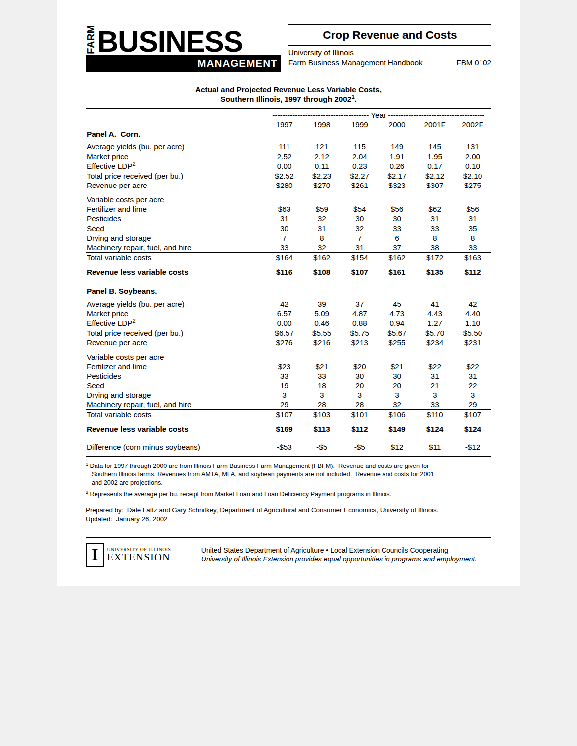FARM
BUSINESS
MANAGEMENT
Crop Revenue and Costs
University of Illinois
Farm Business Management Handbook FBM 0102
Actual and Projected Revenue Less Variable Costs,
Southern Illinois, 1997 through 20021.
| | -------------------------------------- Year -------------------------------------- |
| | 1997 | 1998 | 1999 | 2000 | 2001F | 2002F |
| Panel A. Corn. | |
| Average yields (bu. per acre) | 111 | 121 | 115 | 149 | 145 | 131 |
| Market price | 2.52 | 2.12 | 2.04 | 1.91 | 1.95 | 2.00 |
| Effective LDP 2 | 0.00 | 0.11 | 0.23 | 0.26 | 0.17 | 0.10 |
| Total price received (per bu.) | $2.52 | $2.23 | $2.27 | $2.17 | $2.12 | $2.10 |
| Revenue per acre | $280 | $270 | $261 | $323 | $307 | $275 |
| Variable costs per acre | |
| Fertilizer and lime | $63 | $59 | $54 | $56 | $62 | $56 |
| Pesticides | 31 | 32 | 30 | 30 | 31 | 31 |
| Seed | 30 | 31 | 32 | 33 | 33 | 35 |
| Drying and storage | 7 | 8 | 7 | 6 | 8 | 8 |
| Machinery repair, fuel, and hire | 33 | 32 | 31 | 37 | 38 | 33 |
| Total variable costs | $164 | $162 | $154 | $162 | $172 | $163 |
| Revenue less variable costs | $116 | $108 | $107 | $161 | $135 | $112 |
| Panel B. Soybeans. | |
| Average yields (bu. per acre) | 42 | 39 | 37 | 45 | 41 | 42 |
| Market price | 6.57 | 5.09 | 4.87 | 4.73 | 4.43 | 4.40 |
| Effective LDP 2 | 0.00 | 0.46 | 0.88 | 0.94 | 1.27 | 1.10 |
| Total price received (per bu.) | $6.57 | $5.55 | $5.75 | $5.67 | $5.70 | $5.50 |
| Revenue per acre | $276 | $216 | $213 | $255 | $234 | $231 |
| Variable costs per acre | |
| Fertilizer and lime | $23 | $21 | $20 | $21 | $22 | $22 |
| Pesticides | 33 | 33 | 30 | 30 | 31 | 31 |
| Seed | 19 | 18 | 20 | 20 | 21 | 22 |
| Drying and storage | 3 | 3 | 3 | 3 | 3 | 3 |
| Machinery repair, fuel, and hire | 29 | 28 | 28 | 32 | 33 | 29 |
| Total variable costs | $107 | $103 | $101 | $106 | $110 | $107 |
| Revenue less variable costs | $169 | $113 | $112 | $149 | $124 | $124 |
| Difference (corn minus soybeans) | -$53 | -$5 | -$5 | $12 | $11 | -$12 |
1 Data for 1997 through 2000 are from Illinois Farm Business Farm Management (FBFM). Revenue and costs are given for Southern Illinois farms. Revenues from AMTA, MLA, and soybean payments are not included. Revenue and costs for 2001 and 2002 are projections.
2 Represents the average per bu. receipt from Market Loan and Loan Deficiency Payment programs in Illinois.
Prepared by: Dale Lattz and Gary Schnitkey, Department of Agricultural and Consumer Economics, University of Illinois.
Updated: January 26, 2002
I
UNIVERSITY OF ILLINOIS
EXTENSION
United States Department of Agriculture • Local Extension Councils Cooperating
University of Illinois Extension provides equal opportunities in programs and employment.